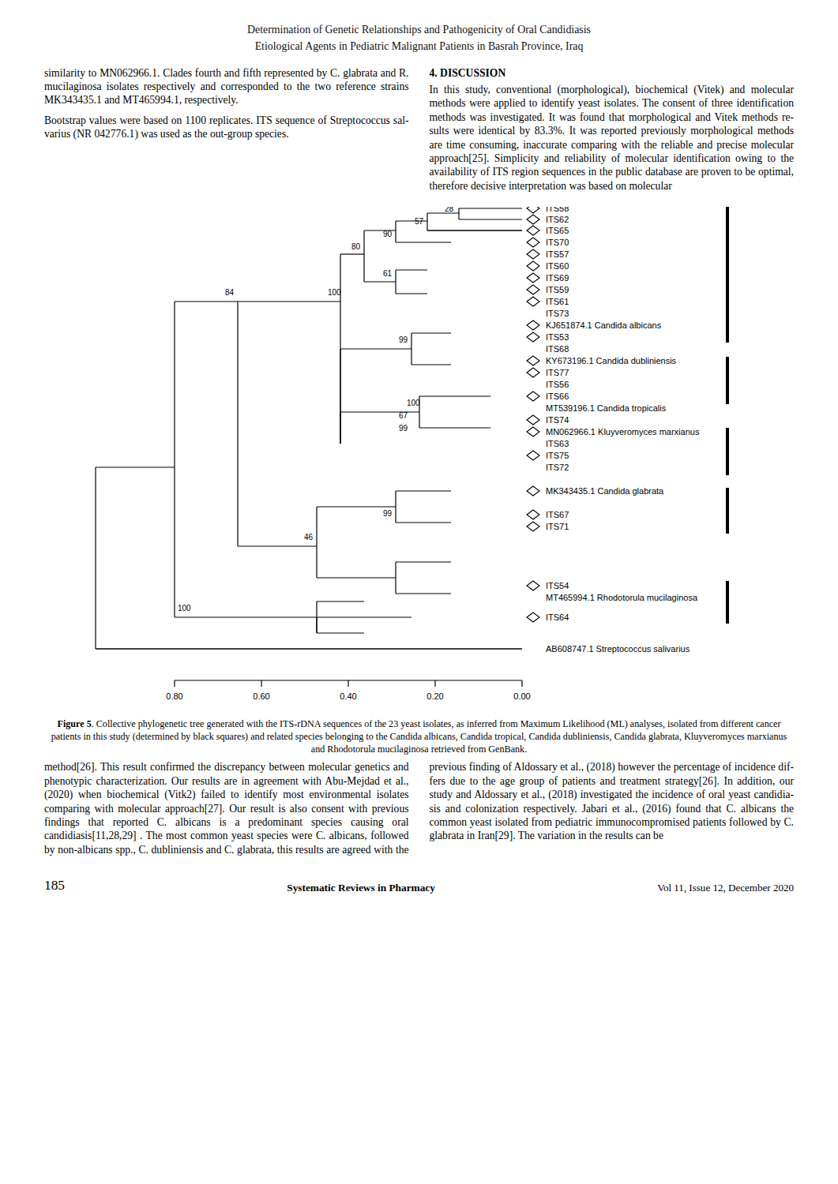Determination of Genetic Relationships and Pathogenicity of Oral Candidiasis Etiological Agents in Pediatric Malignant Patients in Basrah Province, Iraq
similarity to MN062966.1. Clades fourth and fifth represented by C. glabrata and R. mucilaginosa isolates respectively and corresponded to the two reference strains MK343435.1 and MT465994.1, respectively.
Bootstrap values were based on 1100 replicates. ITS sequence of Streptococcus salvarius (NR 042776.1) was used as the out-group species.
4. DISCUSSION
In this study, conventional (morphological), biochemical (Vitek) and molecular methods were applied to identify yeast isolates. The consent of three identification methods was investigated. It was found that morphological and Vitek methods results were identical by 83.3%. It was reported previously morphological methods are time consuming, inaccurate comparing with the reliable and precise molecular approach[25]. Simplicity and reliability of molecular identification owing to the availability of ITS region sequences in the public database are proven to be optimal, therefore decisive interpretation was based on molecular
ITS58 ITS62 ITS65 ITS70 ITS57 ITS60 ITS69 ITS59 ITS61 ITS73 KJ651874.1 Candida albicans ITS53 ITS68 KY673196.1 Candida dubliniensis ITS77 ITS56 ITS66 MT539196.1 Candida tropicalis ITS74 MN062966.1 Kluyveromyces marxianus ITS63 ITS75 ITS72 MK343435.1 Candida glabrata ITS67 ITS71 ITS54 MT465994.1 Rhodotorula mucilaginosa ITS64 AB608747.1 Streptococcus salivarius 28 57 90 80 61 100 99 100 67 99 84 46 99 100 0.80 0.60 0.40 0.20 0.00
Figure 5. Collective phylogenetic tree generated with the ITS-rDNA sequences of the 23 yeast isolates, as inferred from Maximum Likelihood (ML) analyses, isolated from different cancer patients in this study (determined by black squares) and related species belonging to the Candida albicans, Candida tropical, Candida dubliniensis, Candida glabrata, Kluyveromyces marxianus and Rhodotorula mucilaginosa retrieved from GenBank.
method[26]. This result confirmed the discrepancy between molecular genetics and phenotypic characterization. Our results are in agreement with Abu-Mejdad et al., (2020) when biochemical (Vitk2) failed to identify most environmental isolates comparing with molecular approach[27]. Our result is also consent with previous findings that reported C. albicans is a predominant species causing oral candidiasis[11,28,29] . The most common yeast species were C. albicans, followed by non-albicans spp., C. dubliniensis and C. glabrata, this results are agreed with the previous finding of Aldossary et al., (2018) however the percentage of incidence differs due to the age group of patients and treatment strategy[26]. In addition, our study and Aldossary et al., (2018) investigated the incidence of oral yeast candidiasis and colonization respectively. Jabari et al., (2016) found that C. albicans the common yeast isolated from pediatric immunocompromised patients followed by C. glabrata in Iran[29]. The variation in the results can be
185
Systematic Reviews in Pharmacy
Vol 11, Issue 12, December 2020